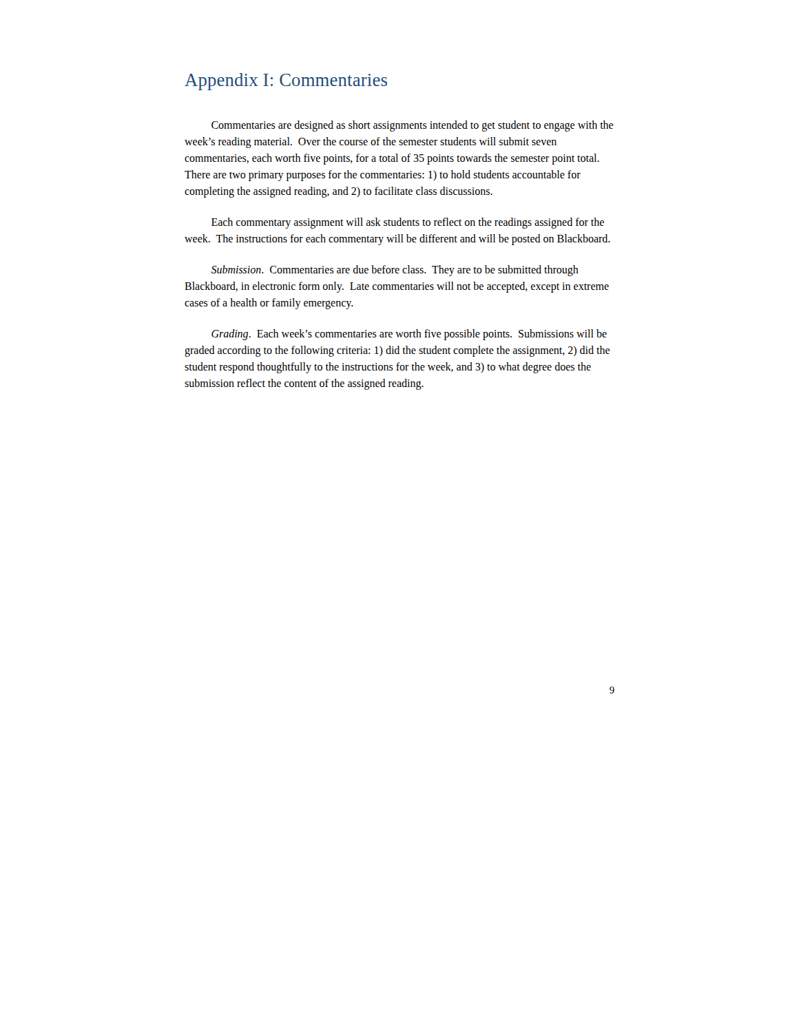Appendix I: Commentaries
Commentaries are designed as short assignments intended to get student to engage with the week’s reading material. Over the course of the semester students will submit seven commentaries, each worth five points, for a total of 35 points towards the semester point total. There are two primary purposes for the commentaries: 1) to hold students accountable for completing the assigned reading, and 2) to facilitate class discussions.
Each commentary assignment will ask students to reflect on the readings assigned for the week. The instructions for each commentary will be different and will be posted on Blackboard.
Submission. Commentaries are due before class. They are to be submitted through Blackboard, in electronic form only. Late commentaries will not be accepted, except in extreme cases of a health or family emergency.
Grading. Each week’s commentaries are worth five possible points. Submissions will be graded according to the following criteria: 1) did the student complete the assignment, 2) did the student respond thoughtfully to the instructions for the week, and 3) to what degree does the submission reflect the content of the assigned reading.
9